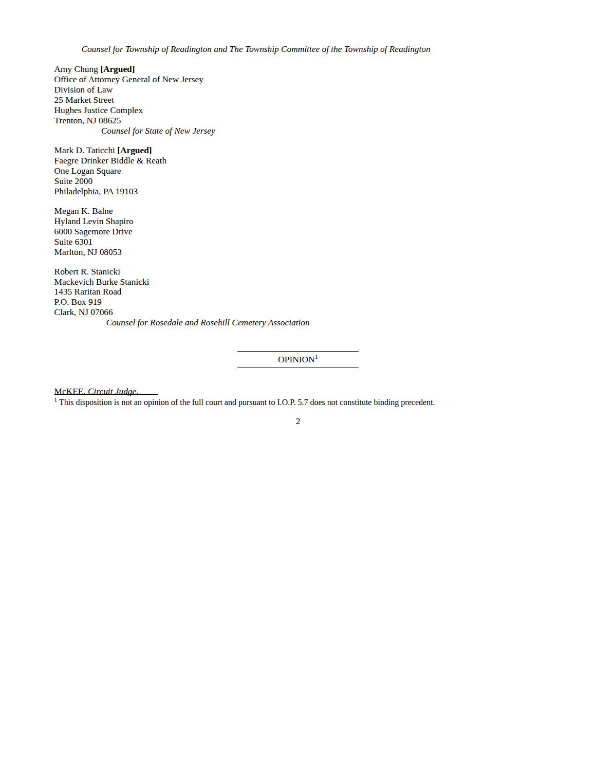Counsel for Township of Readington and The Township Committee of the Township of Readington
Amy Chung [Argued]
Office of Attorney General of New Jersey
Division of Law
25 Market Street
Hughes Justice Complex
Trenton, NJ 08625
Counsel for State of New Jersey
Mark D. Taticchi [Argued]
Faegre Drinker Biddle & Reath
One Logan Square
Suite 2000
Philadelphia, PA 19103
Megan K. Balne
Hyland Levin Shapiro
6000 Sagemore Drive
Suite 6301
Marlton, NJ 08053
Robert R. Stanicki
Mackevich Burke Stanicki
1435 Raritan Road
P.O. Box 919
Clark, NJ 07066
Counsel for Rosedale and Rosehill Cemetery Association
OPINION1
McKEE, Circuit Judge.
1 This disposition is not an opinion of the full court and pursuant to I.O.P. 5.7 does not constitute binding precedent.
2